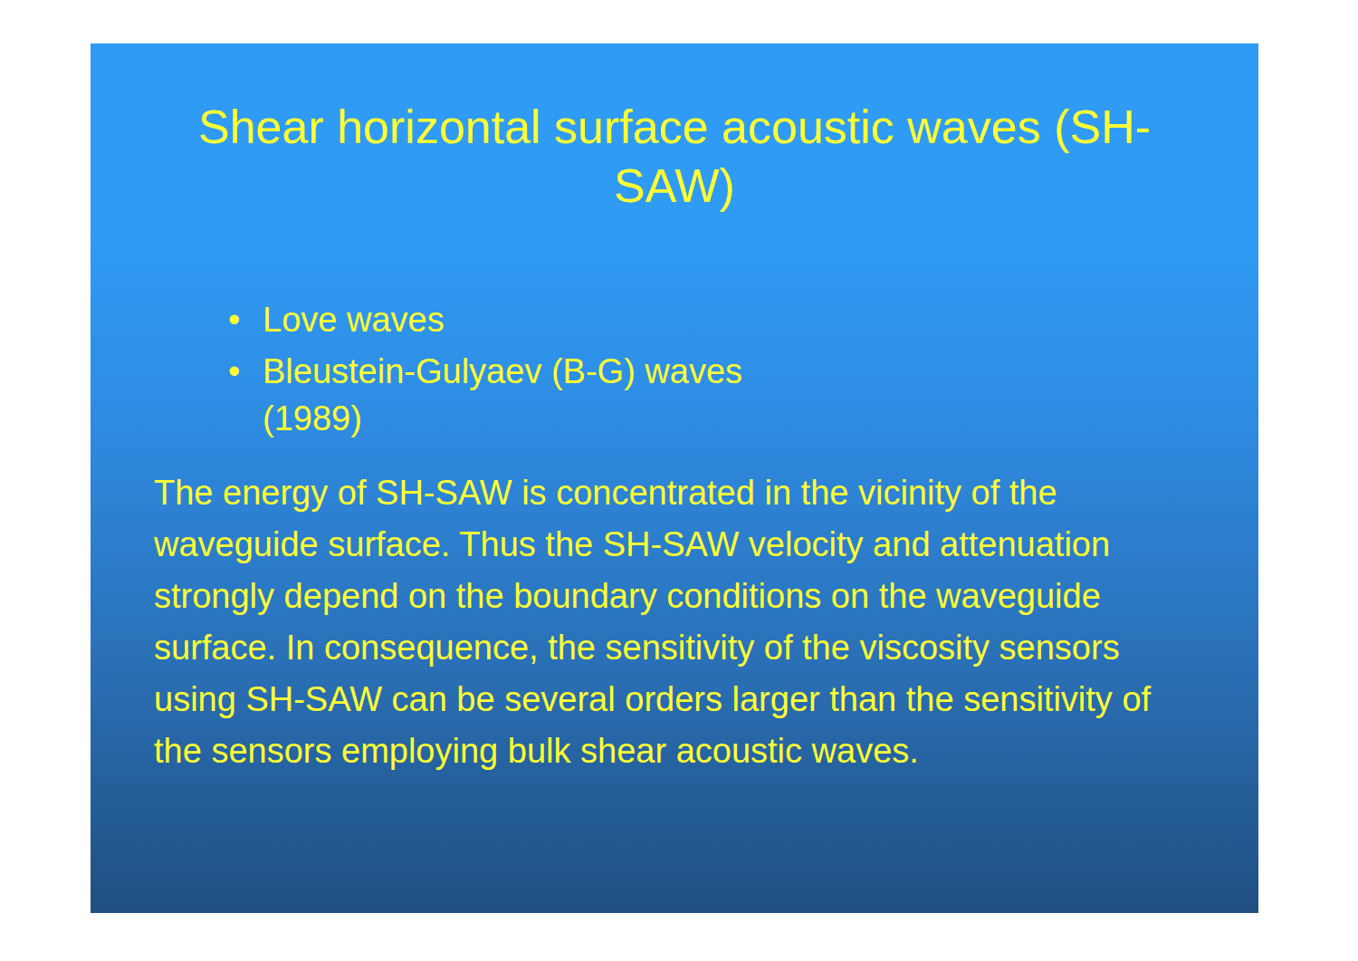7
Shear horizontal surface acoustic waves (SH-SAW)
Love waves
Bleustein-Gulyaev (B-G) waves
(1989)
The energy of SH-SAW is concentrated in the vicinity of the waveguide surface. Thus the SH-SAW velocity and attenuation strongly depend on the boundary conditions on the waveguide surface. In consequence, the sensitivity of the viscosity sensors using SH-SAW can be several orders larger than the sensitivity of the sensors employing bulk shear acoustic waves.